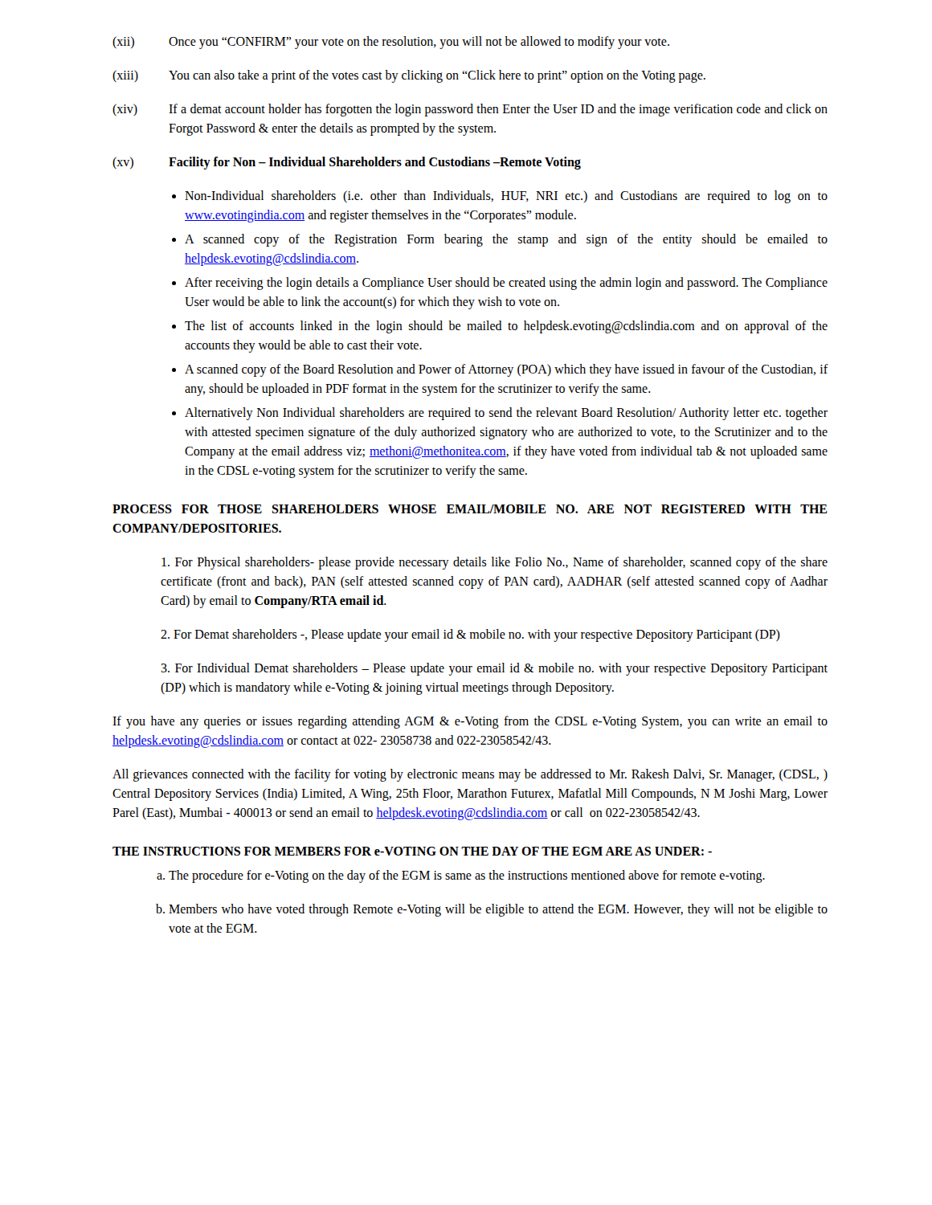(xii)
Once you “CONFIRM” your vote on the resolution, you will not be allowed to modify your vote.
(xiii)
You can also take a print of the votes cast by clicking on “Click here to print” option on the Voting page.
(xiv)
If a demat account holder has forgotten the login password then Enter the User ID and the image verification code and click on Forgot Password & enter the details as prompted by the system.
(xv)
Facility for Non – Individual Shareholders and Custodians –Remote Voting
Non-Individual shareholders (i.e. other than Individuals, HUF, NRI etc.) and Custodians are required to log on to www.evotingindia.com and register themselves in the “Corporates” module.
A scanned copy of the Registration Form bearing the stamp and sign of the entity should be emailed to helpdesk.evoting@cdslindia.com.
After receiving the login details a Compliance User should be created using the admin login and password. The Compliance User would be able to link the account(s) for which they wish to vote on.
The list of accounts linked in the login should be mailed to helpdesk.evoting@cdslindia.com and on approval of the accounts they would be able to cast their vote.
A scanned copy of the Board Resolution and Power of Attorney (POA) which they have issued in favour of the Custodian, if any, should be uploaded in PDF format in the system for the scrutinizer to verify the same.
Alternatively Non Individual shareholders are required to send the relevant Board Resolution/ Authority letter etc. together with attested specimen signature of the duly authorized signatory who are authorized to vote, to the Scrutinizer and to the Company at the email address viz; methoni@methonitea.com, if they have voted from individual tab & not uploaded same in the CDSL e-voting system for the scrutinizer to verify the same.
PROCESS FOR THOSE SHAREHOLDERS WHOSE EMAIL/MOBILE NO. ARE NOT REGISTERED WITH THE COMPANY/DEPOSITORIES.
1. For Physical shareholders- please provide necessary details like Folio No., Name of shareholder, scanned copy of the share certificate (front and back), PAN (self attested scanned copy of PAN card), AADHAR (self attested scanned copy of Aadhar Card) by email to Company/RTA email id.
2. For Demat shareholders -, Please update your email id & mobile no. with your respective Depository Participant (DP)
3. For Individual Demat shareholders – Please update your email id & mobile no. with your respective Depository Participant (DP) which is mandatory while e-Voting & joining virtual meetings through Depository.
If you have any queries or issues regarding attending AGM & e-Voting from the CDSL e-Voting System, you can write an email to helpdesk.evoting@cdslindia.com or contact at 022- 23058738 and 022-23058542/43.
All grievances connected with the facility for voting by electronic means may be addressed to Mr. Rakesh Dalvi, Sr. Manager, (CDSL, ) Central Depository Services (India) Limited, A Wing, 25th Floor, Marathon Futurex, Mafatlal Mill Compounds, N M Joshi Marg, Lower Parel (East), Mumbai - 400013 or send an email to helpdesk.evoting@cdslindia.com or call on 022-23058542/43.
THE INSTRUCTIONS FOR MEMBERS FOR e-VOTING ON THE DAY OF THE EGM ARE AS UNDER: -
The procedure for e-Voting on the day of the EGM is same as the instructions mentioned above for remote e-voting.
Members who have voted through Remote e-Voting will be eligible to attend the EGM. However, they will not be eligible to vote at the EGM.